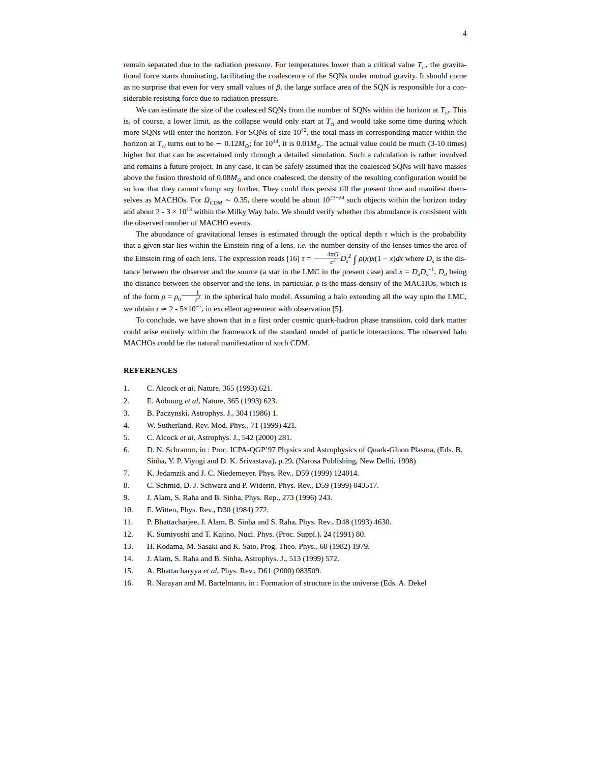4
remain separated due to the radiation pressure. For temperatures lower than a critical value Tcl, the gravitational force starts dominating, facilitating the coalescence of the SQNs under mutual gravity. It should come as no surprise that even for very small values of β, the large surface area of the SQN is responsible for a considerable resisting force due to radiation pressure.
We can estimate the size of the coalesced SQNs from the number of SQNs within the horizon at Tcl. This is, of course, a lower limit, as the collapse would only start at Tcl and would take some time during which more SQNs will enter the horizon. For SQNs of size 1042, the total mass in corresponding matter within the horizon at Tcl turns out to be ∼ 0.12M⊙; for 1044, it is 0.01M⊙. The actual value could be much (3-10 times) higher but that can be ascertained only through a detailed simulation. Such a calculation is rather involved and remains a future project. In any case, it can be safely assumed that the coalesced SQNs will have masses above the fusion threshold of 0.08M⊙ and once coalesced, the density of the resulting configuration would be so low that they cannot clump any further. They could thus persist till the present time and manifest themselves as MACHOs. For ΩCDM ∼ 0.35, there would be about 1023−24 such objects within the horizon today and about 2 - 3 × 1013 within the Milky Way halo. We should verify whether this abundance is consistent with the observed number of MACHO events.
The abundance of gravitational lenses is estimated through the optical depth τ which is the probability that a given star lies within the Einstein ring of a lens, i.e. the number density of the lenses times the area of the Einstein ring of each lens. The expression reads [16] τ = 4πG c2 Ds2 ∫ ρ(x)x(1 − x)dx where Ds is the distance between the observer and the source (a star in the LMC in the present case) and x = DdDs−1, Dd being the distance between the observer and the lens. In particular, ρ is the mass-density of the MACHOs, which is of the form ρ = ρ01 r2 in the spherical halo model. Assuming a halo extending all the way upto the LMC, we obtain τ ≃ 2 - 5×10−7, in excellent agreement with observation [5].
To conclude, we have shown that in a first order cosmic quark-hadron phase transition, cold dark matter could arise entirely within the framework of the standard model of particle interactions. The observed halo MACHOs could be the natural manifestation of such CDM.
REFERENCES
1. C. Alcock et al, Nature, 365 (1993) 621.
2. E. Aubourg et al, Nature, 365 (1993) 623.
3. B. Paczynski, Astrophys. J., 304 (1986) 1.
4. W. Sutherland, Rev. Mod. Phys., 71 (1999) 421.
5. C. Alcock et al, Astrophys. J., 542 (2000) 281.
6. D. N. Schramm, in : Proc. ICPA-QGP’97 Physics and Astrophysics of Quark-Gluon Plasma, (Eds. B. Sinha, Y. P. Viyogi and D. K. Srivastava), p.29, (Narosa Publishing, New Delhi, 1998)
7. K. Jedamzik and J. C. Niedemeyer, Phys. Rev., D59 (1999) 124014.
8. C. Schmid, D. J. Schwarz and P. Widerin, Phys. Rev., D59 (1999) 043517.
9. J. Alam, S. Raha and B. Sinha, Phys. Rep., 273 (1996) 243.
10. E. Witten, Phys. Rev., D30 (1984) 272.
11. P. Bhattacharjee, J. Alam, B. Sinha and S. Raha, Phys. Rev., D48 (1993) 4630.
12. K. Sumiyoshi and T, Kajino, Nucl. Phys. (Proc. Suppl.), 24 (1991) 80.
13. H. Kodama, M. Sasaki and K. Sato, Prog. Theo. Phys., 68 (1982) 1979.
14. J. Alam, S. Raha and B. Sinha, Astrophys. J., 513 (1999) 572.
15. A. Bhattacharyya et al, Phys. Rev., D61 (2000) 083509.
16. R. Narayan and M. Bartelmann, in : Formation of structure in the universe (Eds. A. Dekel